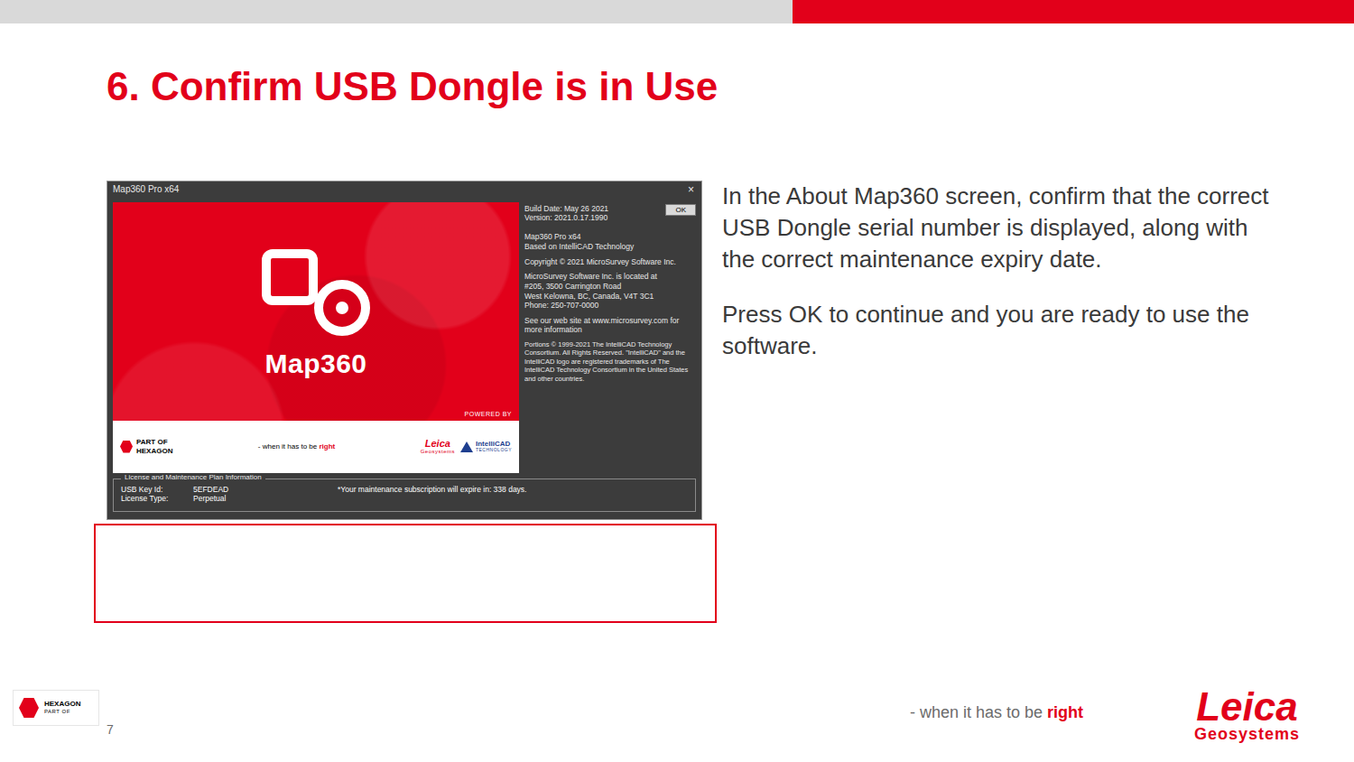6. Confirm USB Dongle is in Use
Map360 Pro x64 ×
Map360
POWERED BY
PART OF
HEXAGON
- when it has to be right
LeicaGeosystems
IntelliCADTECHNOLOGY
Build Date: May 26 2021
Version: 2021.0.17.1990
Map360 Pro x64
Based on IntelliCAD Technology
OK
Copyright © 2021 MicroSurvey Software Inc.
MicroSurvey Software Inc. is located at
#205, 3500 Carrington Road
West Kelowna, BC, Canada, V4T 3C1
Phone: 250-707-0000
See our web site at www.microsurvey.com for more information
Portions © 1999-2021 The IntelliCAD Technology Consortium. All Rights Reserved. "IntelliCAD" and the IntelliCAD logo are registered trademarks of The IntelliCAD Technology Consortium in the United States and other countries.
License and Maintenance Plan Information
USB Key Id: 5EFDEAD
License Type: Perpetual
*Your maintenance subscription will expire in: 338 days.
In the About Map360 screen, confirm that the correct USB Dongle serial number is displayed, along with the correct maintenance expiry date.
Press OK to continue and you are ready to use the software.
HEXAGONPART OF
7
- when it has to be right
Leica
Geosystems